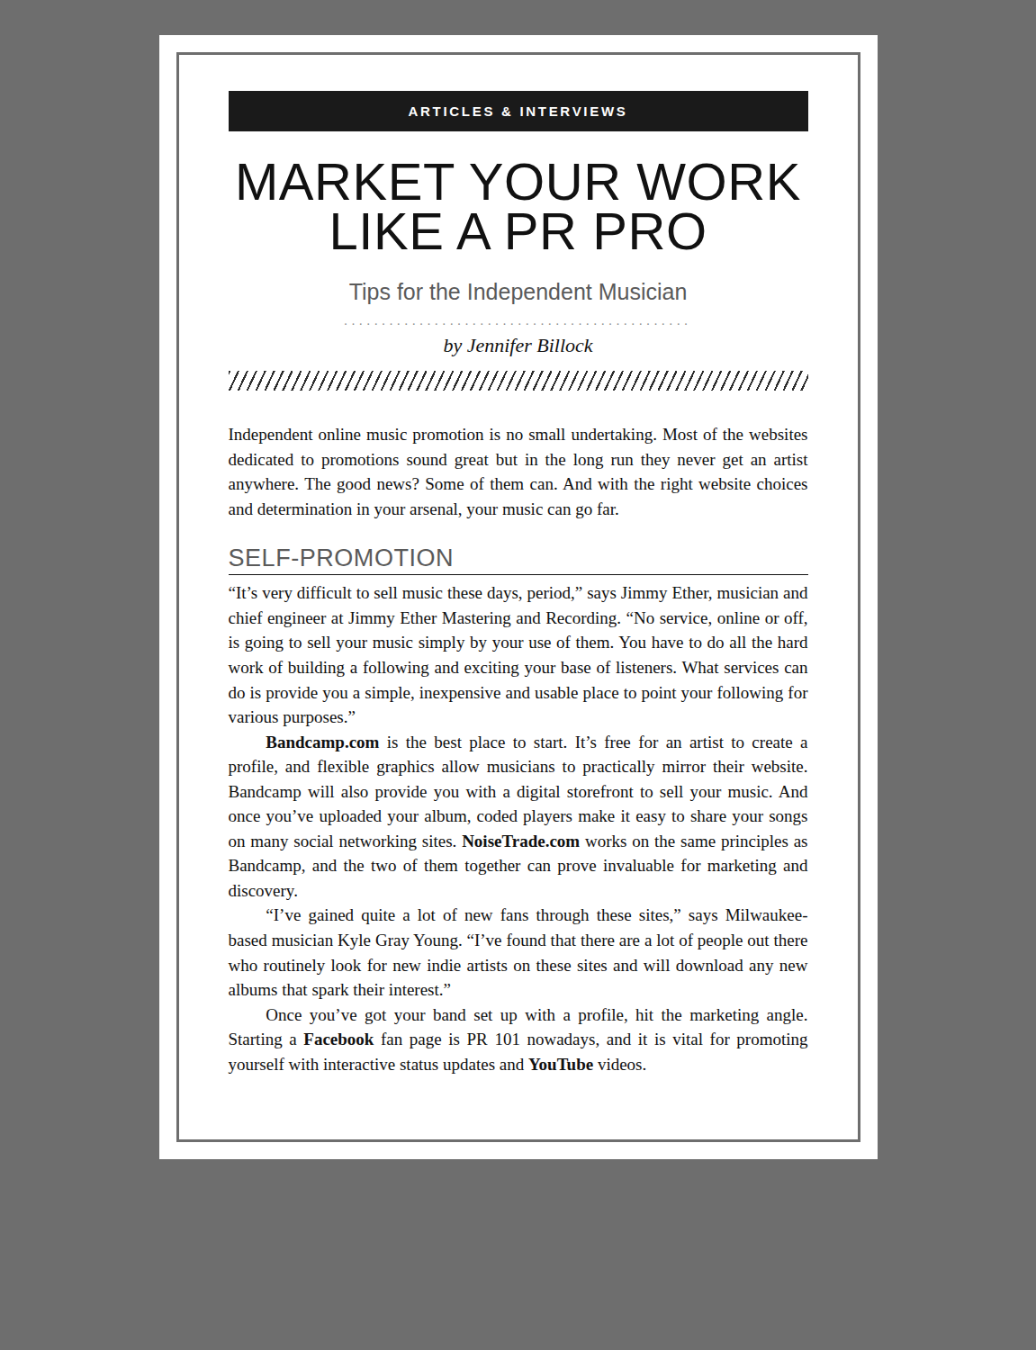ARTICLES & INTERVIEWS
MARKET YOUR WORK
LIKE A PR PRO
Tips for the Independent Musician
..............................................
by Jennifer Billock
Independent online music promotion is no small undertaking. Most of the websites dedicated to promotions sound great but in the long run they never get an artist anywhere. The good news? Some of them can. And with the right website choices and determination in your arsenal, your music can go far.
SELF-PROMOTION
“It’s very difficult to sell music these days, period,” says Jimmy Ether, musician and chief engineer at Jimmy Ether Mastering and Recording. “No service, online or off, is going to sell your music simply by your use of them. You have to do all the hard work of building a following and exciting your base of listeners. What services can do is provide you a simple, inexpensive and usable place to point your following for various purposes.”
Bandcamp.com is the best place to start. It’s free for an artist to create a profile, and flexible graphics allow musicians to practically mirror their website. Bandcamp will also provide you with a digital storefront to sell your music. And once you’ve uploaded your album, coded players make it easy to share your songs on many social networking sites. NoiseTrade.com works on the same principles as Bandcamp, and the two of them together can prove invaluable for marketing and discovery.
“I’ve gained quite a lot of new fans through these sites,” says Milwaukee-based musician Kyle Gray Young. “I’ve found that there are a lot of people out there who routinely look for new indie artists on these sites and will download any new albums that spark their interest.”
Once you’ve got your band set up with a profile, hit the marketing angle. Starting a Facebook fan page is PR 101 nowadays, and it is vital for promoting yourself with interactive status updates and YouTube videos.